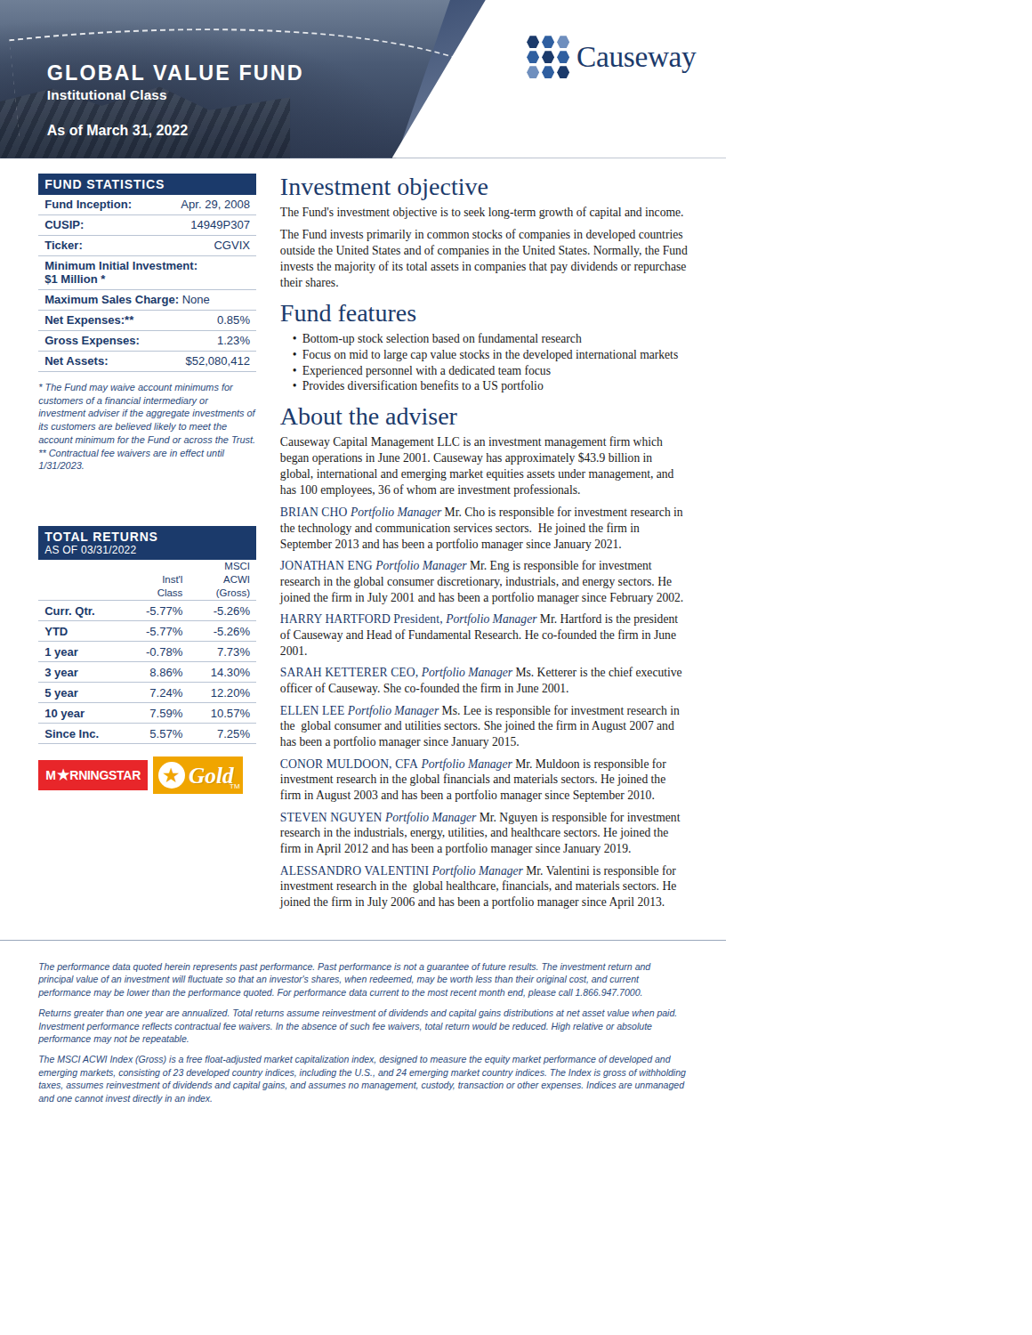Global Value Fund
Institutional Class
As of March 31, 2022
Causeway
FUND STATISTICS
| Fund Inception: | Apr. 29, 2008 |
| CUSIP: | 14949P307 |
| Ticker: | CGVIX |
| Minimum Initial Investment: $1 Million * |
| Maximum Sales Charge: None |
| Net Expenses:** | 0.85% |
| Gross Expenses: | 1.23% |
| Net Assets: | $52,080,412 |
* The Fund may waive account minimums for customers of a financial intermediary or investment adviser if the aggregate investments of its customers are believed likely to meet the account minimum for the Fund or across the Trust.
** Contractual fee waivers are in effect until 1/31/2023.
TOTAL RETURNSAS OF 03/31/2022
| | | MSCI |
| --- | --- | --- |
| | Inst'l | ACWI |
| | Class | (Gross) |
| Curr. Qtr. | -5.77% | -5.26% |
| YTD | -5.77% | -5.26% |
| 1 year | -0.78% | 7.73% |
| 3 year | 8.86% | 14.30% |
| 5 year | 7.24% | 12.20% |
| 10 year | 7.59% | 10.57% |
| Since Inc. | 5.57% | 7.25% |
M★RNINGSTAR
★
Gold
TM
Investment objective
The Fund's investment objective is to seek long-term growth of capital and income.
The Fund invests primarily in common stocks of companies in developed countries outside the United States and of companies in the United States. Normally, the Fund invests the majority of its total assets in companies that pay dividends or repurchase their shares.
Fund features
Bottom-up stock selection based on fundamental research
Focus on mid to large cap value stocks in the developed international markets
Experienced personnel with a dedicated team focus
Provides diversification benefits to a US portfolio
About the adviser
Causeway Capital Management LLC is an investment management firm which began operations in June 2001. Causeway has approximately $43.9 billion in global, international and emerging market equities assets under management, and has 100 employees, 36 of whom are investment professionals.
BRIAN CHO Portfolio Manager Mr. Cho is responsible for investment research in the technology and communication services sectors. He joined the firm in September 2013 and has been a portfolio manager since January 2021.
JONATHAN ENG Portfolio Manager Mr. Eng is responsible for investment research in the global consumer discretionary, industrials, and energy sectors. He joined the firm in July 2001 and has been a portfolio manager since February 2002.
HARRY HARTFORD President, Portfolio Manager Mr. Hartford is the president of Causeway and Head of Fundamental Research. He co-founded the firm in June 2001.
SARAH KETTERER CEO, Portfolio Manager Ms. Ketterer is the chief executive officer of Causeway. She co-founded the firm in June 2001.
ELLEN LEE Portfolio Manager Ms. Lee is responsible for investment research in the global consumer and utilities sectors. She joined the firm in August 2007 and has been a portfolio manager since January 2015.
CONOR MULDOON, CFA Portfolio Manager Mr. Muldoon is responsible for investment research in the global financials and materials sectors. He joined the firm in August 2003 and has been a portfolio manager since September 2010.
STEVEN NGUYEN Portfolio Manager Mr. Nguyen is responsible for investment research in the industrials, energy, utilities, and healthcare sectors. He joined the firm in April 2012 and has been a portfolio manager since January 2019.
ALESSANDRO VALENTINI Portfolio Manager Mr. Valentini is responsible for investment research in the global healthcare, financials, and materials sectors. He joined the firm in July 2006 and has been a portfolio manager since April 2013.
The performance data quoted herein represents past performance. Past performance is not a guarantee of future results. The investment return and principal value of an investment will fluctuate so that an investor's shares, when redeemed, may be worth less than their original cost, and current performance may be lower than the performance quoted. For performance data current to the most recent month end, please call 1.866.947.7000.
Returns greater than one year are annualized. Total returns assume reinvestment of dividends and capital gains distributions at net asset value when paid. Investment performance reflects contractual fee waivers. In the absence of such fee waivers, total return would be reduced. High relative or absolute performance may not be repeatable.
The MSCI ACWI Index (Gross) is a free float-adjusted market capitalization index, designed to measure the equity market performance of developed and emerging markets, consisting of 23 developed country indices, including the U.S., and 24 emerging market country indices. The Index is gross of withholding taxes, assumes reinvestment of dividends and capital gains, and assumes no management, custody, transaction or other expenses. Indices are unmanaged and one cannot invest directly in an index.